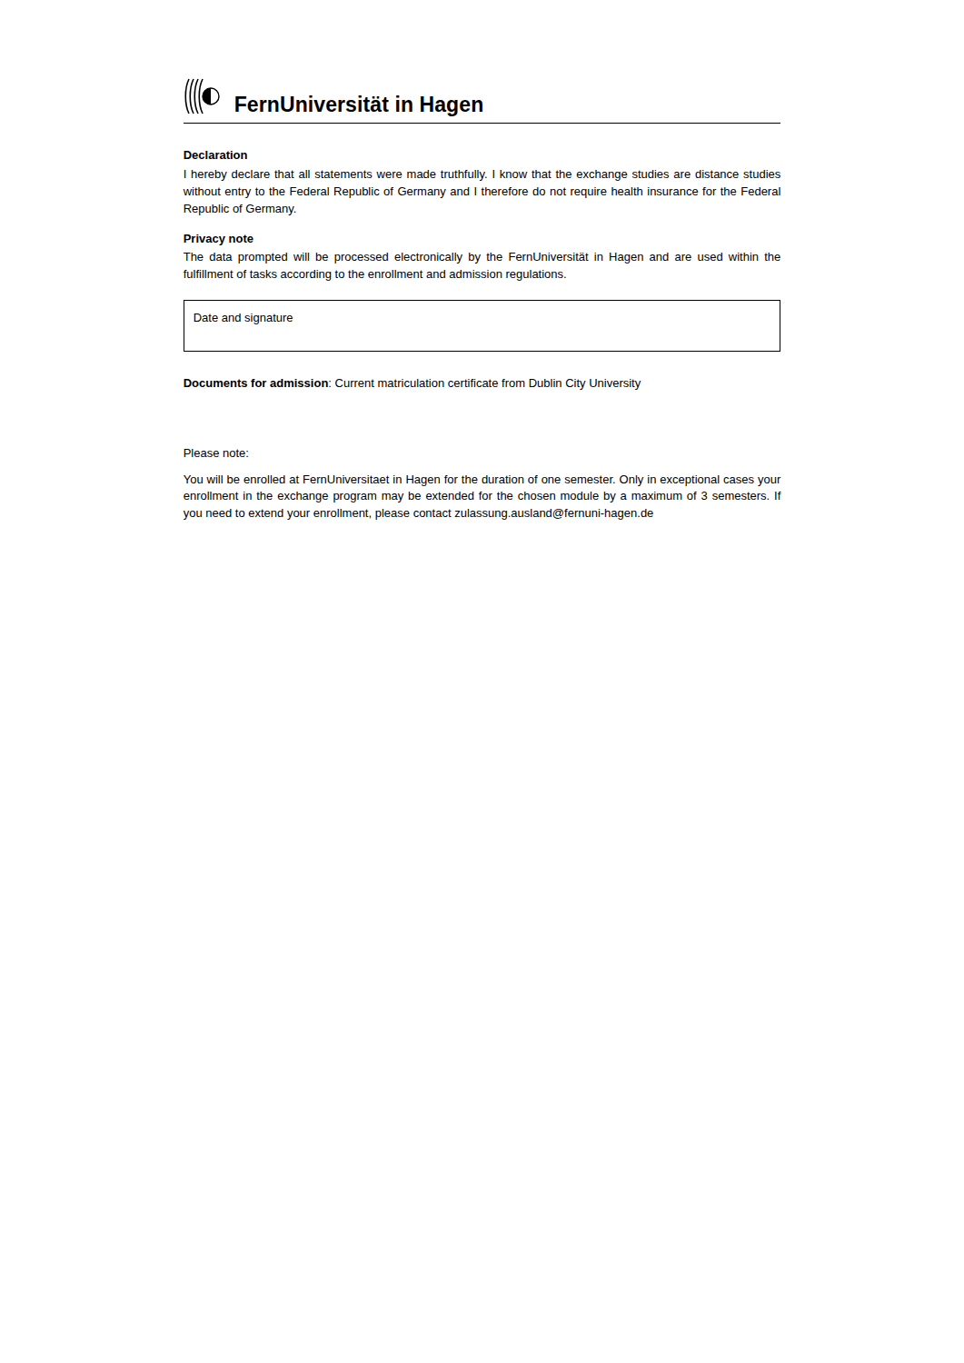FernUniversität in Hagen
Declaration
I hereby declare that all statements were made truthfully. I know that the exchange studies are distance studies without entry to the Federal Republic of Germany and I therefore do not require health insurance for the Federal Republic of Germany.
Privacy note
The data prompted will be processed electronically by the FernUniversität in Hagen and are used within the fulfillment of tasks according to the enrollment and admission regulations.
Date and signature
Documents for admission: Current matriculation certificate from Dublin City University
Please note:
You will be enrolled at FernUniversitaet in Hagen for the duration of one semester. Only in exceptional cases your enrollment in the exchange program may be extended for the chosen module by a maximum of 3 semesters. If you need to extend your enrollment, please contact zulassung.ausland@fernuni-hagen.de